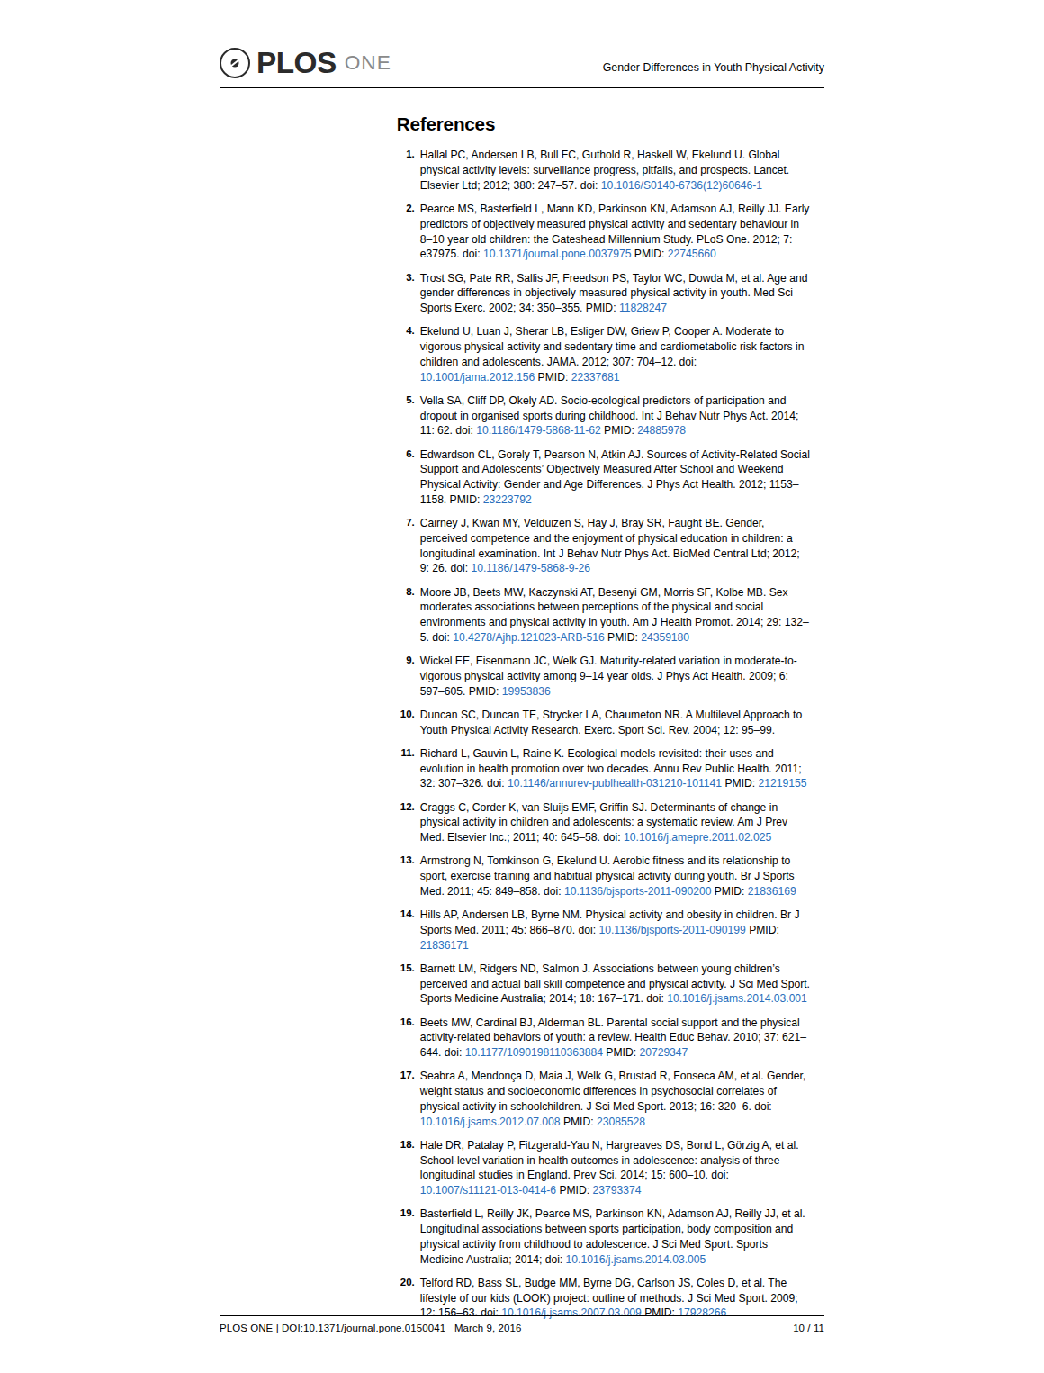PLOS
ONE
Gender Differences in Youth Physical Activity
References
Hallal PC, Andersen LB, Bull FC, Guthold R, Haskell W, Ekelund U. Global physical activity levels: surveillance progress, pitfalls, and prospects. Lancet. Elsevier Ltd; 2012; 380: 247–57. doi: 10.1016/S0140-6736(12)60646-1
Pearce MS, Basterfield L, Mann KD, Parkinson KN, Adamson AJ, Reilly JJ. Early predictors of objectively measured physical activity and sedentary behaviour in 8–10 year old children: the Gateshead Millennium Study. PLoS One. 2012; 7: e37975. doi: 10.1371/journal.pone.0037975 PMID: 22745660
Trost SG, Pate RR, Sallis JF, Freedson PS, Taylor WC, Dowda M, et al. Age and gender differences in objectively measured physical activity in youth. Med Sci Sports Exerc. 2002; 34: 350–355. PMID: 11828247
Ekelund U, Luan J, Sherar LB, Esliger DW, Griew P, Cooper A. Moderate to vigorous physical activity and sedentary time and cardiometabolic risk factors in children and adolescents. JAMA. 2012; 307: 704–12. doi: 10.1001/jama.2012.156 PMID: 22337681
Vella SA, Cliff DP, Okely AD. Socio-ecological predictors of participation and dropout in organised sports during childhood. Int J Behav Nutr Phys Act. 2014; 11: 62. doi: 10.1186/1479-5868-11-62 PMID: 24885978
Edwardson CL, Gorely T, Pearson N, Atkin AJ. Sources of Activity-Related Social Support and Adolescents’ Objectively Measured After School and Weekend Physical Activity: Gender and Age Differences. J Phys Act Health. 2012; 1153–1158. PMID: 23223792
Cairney J, Kwan MY, Velduizen S, Hay J, Bray SR, Faught BE. Gender, perceived competence and the enjoyment of physical education in children: a longitudinal examination. Int J Behav Nutr Phys Act. BioMed Central Ltd; 2012; 9: 26. doi: 10.1186/1479-5868-9-26
Moore JB, Beets MW, Kaczynski AT, Besenyi GM, Morris SF, Kolbe MB. Sex moderates associations between perceptions of the physical and social environments and physical activity in youth. Am J Health Promot. 2014; 29: 132–5. doi: 10.4278/Ajhp.121023-ARB-516 PMID: 24359180
Wickel EE, Eisenmann JC, Welk GJ. Maturity-related variation in moderate-to-vigorous physical activity among 9–14 year olds. J Phys Act Health. 2009; 6: 597–605. PMID: 19953836
Duncan SC, Duncan TE, Strycker LA, Chaumeton NR. A Multilevel Approach to Youth Physical Activity Research. Exerc. Sport Sci. Rev. 2004; 12: 95–99.
Richard L, Gauvin L, Raine K. Ecological models revisited: their uses and evolution in health promotion over two decades. Annu Rev Public Health. 2011; 32: 307–326. doi: 10.1146/annurev-publhealth-031210-101141 PMID: 21219155
Craggs C, Corder K, van Sluijs EMF, Griffin SJ. Determinants of change in physical activity in children and adolescents: a systematic review. Am J Prev Med. Elsevier Inc.; 2011; 40: 645–58. doi: 10.1016/j.amepre.2011.02.025
Armstrong N, Tomkinson G, Ekelund U. Aerobic fitness and its relationship to sport, exercise training and habitual physical activity during youth. Br J Sports Med. 2011; 45: 849–858. doi: 10.1136/bjsports-2011-090200 PMID: 21836169
Hills AP, Andersen LB, Byrne NM. Physical activity and obesity in children. Br J Sports Med. 2011; 45: 866–870. doi: 10.1136/bjsports-2011-090199 PMID: 21836171
Barnett LM, Ridgers ND, Salmon J. Associations between young children’s perceived and actual ball skill competence and physical activity. J Sci Med Sport. Sports Medicine Australia; 2014; 18: 167–171. doi: 10.1016/j.jsams.2014.03.001
Beets MW, Cardinal BJ, Alderman BL. Parental social support and the physical activity-related behaviors of youth: a review. Health Educ Behav. 2010; 37: 621–644. doi: 10.1177/1090198110363884 PMID: 20729347
Seabra A, Mendonça D, Maia J, Welk G, Brustad R, Fonseca AM, et al. Gender, weight status and socioeconomic differences in psychosocial correlates of physical activity in schoolchildren. J Sci Med Sport. 2013; 16: 320–6. doi: 10.1016/j.jsams.2012.07.008 PMID: 23085528
Hale DR, Patalay P, Fitzgerald-Yau N, Hargreaves DS, Bond L, Görzig A, et al. School-level variation in health outcomes in adolescence: analysis of three longitudinal studies in England. Prev Sci. 2014; 15: 600–10. doi: 10.1007/s11121-013-0414-6 PMID: 23793374
Basterfield L, Reilly JK, Pearce MS, Parkinson KN, Adamson AJ, Reilly JJ, et al. Longitudinal associations between sports participation, body composition and physical activity from childhood to adolescence. J Sci Med Sport. Sports Medicine Australia; 2014; doi: 10.1016/j.jsams.2014.03.005
Telford RD, Bass SL, Budge MM, Byrne DG, Carlson JS, Coles D, et al. The lifestyle of our kids (LOOK) project: outline of methods. J Sci Med Sport. 2009; 12: 156–63. doi: 10.1016/j.jsams.2007.03.009 PMID: 17928266
PLOS ONE | DOI:10.1371/journal.pone.0150041 March 9, 2016
10 / 11